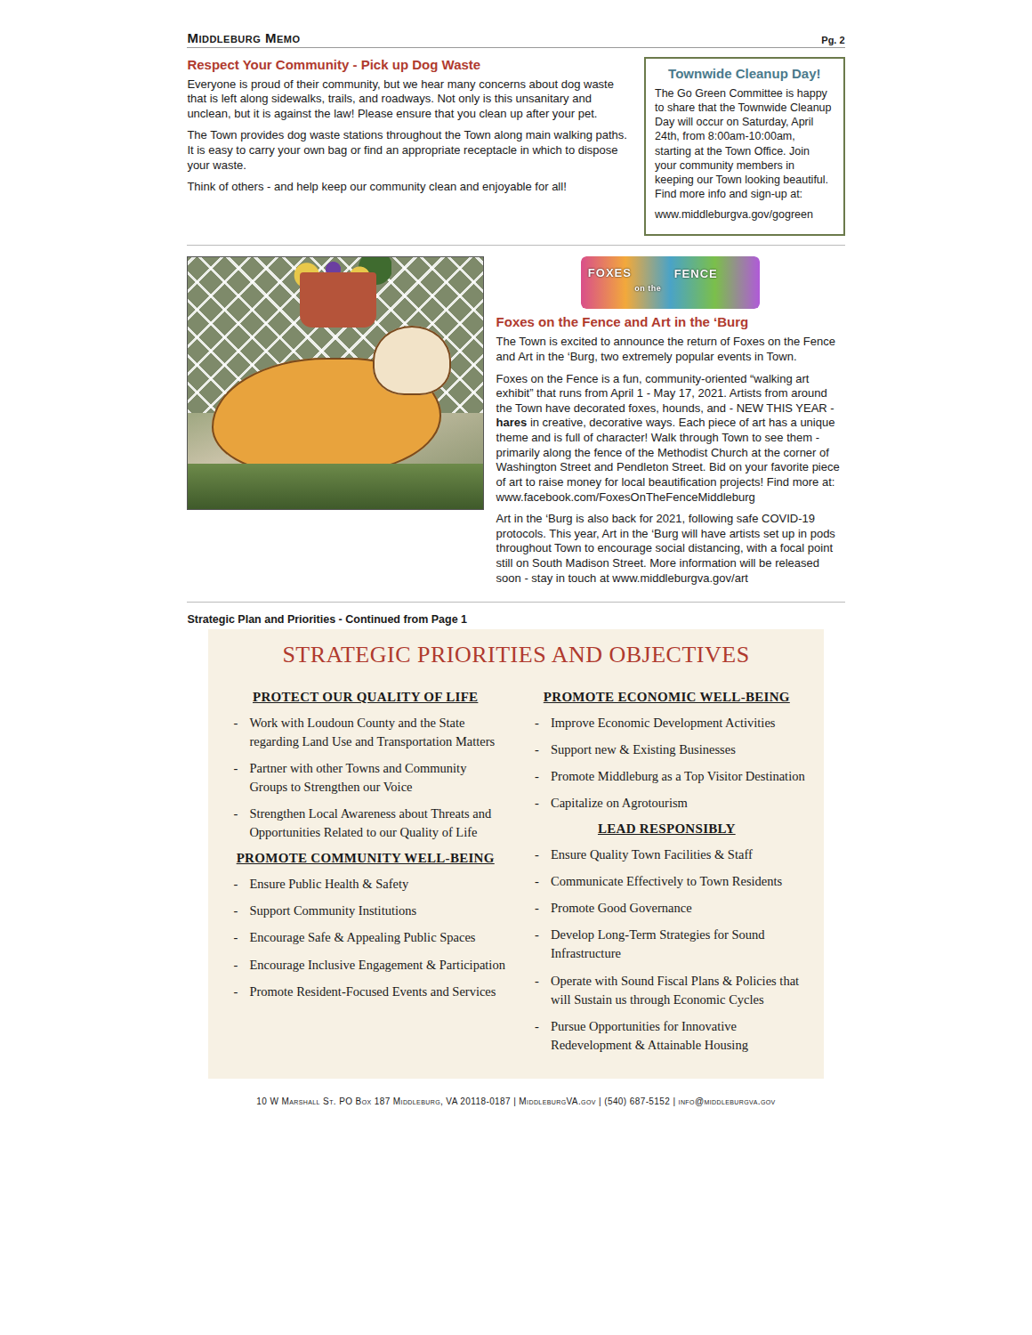Middleburg Memo
Pg. 2
Respect Your Community - Pick up Dog Waste
Everyone is proud of their community, but we hear many concerns about dog waste that is left along sidewalks, trails, and roadways. Not only is this unsanitary and unclean, but it is against the law! Please ensure that you clean up after your pet.
The Town provides dog waste stations throughout the Town along main walking paths. It is easy to carry your own bag or find an appropriate receptacle in which to dispose your waste.
Think of others - and help keep our community clean and enjoyable for all!
Townwide Cleanup Day!
The Go Green Committee is happy to share that the Townwide Cleanup Day will occur on Saturday, April 24th, from 8:00am-10:00am, starting at the Town Office. Join your community members in keeping our Town looking beautiful. Find more info and sign-up at:
www.middleburgva.gov/gogreen
FOXES on the FENCE
Foxes on the Fence and Art in the ‘Burg
The Town is excited to announce the return of Foxes on the Fence and Art in the ‘Burg, two extremely popular events in Town.
Foxes on the Fence is a fun, community-oriented “walking art exhibit” that runs from April 1 - May 17, 2021. Artists from around the Town have decorated foxes, hounds, and - NEW THIS YEAR - hares in creative, decorative ways. Each piece of art has a unique theme and is full of character! Walk through Town to see them - primarily along the fence of the Methodist Church at the corner of Washington Street and Pendleton Street. Bid on your favorite piece of art to raise money for local beautification projects! Find more at: www.facebook.com/FoxesOnTheFenceMiddleburg
Art in the ‘Burg is also back for 2021, following safe COVID-19 protocols. This year, Art in the ‘Burg will have artists set up in pods throughout Town to encourage social distancing, with a focal point still on South Madison Street. More information will be released soon - stay in touch at www.middleburgva.gov/art
Strategic Plan and Priorities - Continued from Page 1
STRATEGIC PRIORITIES AND OBJECTIVES
PROTECT OUR QUALITY OF LIFE
Work with Loudoun County and the State regarding Land Use and Transportation Matters
Partner with other Towns and Community Groups to Strengthen our Voice
Strengthen Local Awareness about Threats and Opportunities Related to our Quality of Life
PROMOTE COMMUNITY WELL-BEING
Ensure Public Health & Safety
Support Community Institutions
Encourage Safe & Appealing Public Spaces
Encourage Inclusive Engagement & Participation
Promote Resident-Focused Events and Services
PROMOTE ECONOMIC WELL-BEING
Improve Economic Development Activities
Support new & Existing Businesses
Promote Middleburg as a Top Visitor Destination
Capitalize on Agrotourism
LEAD RESPONSIBLY
Ensure Quality Town Facilities & Staff
Communicate Effectively to Town Residents
Promote Good Governance
Develop Long-Term Strategies for Sound Infrastructure
Operate with Sound Fiscal Plans & Policies that will Sustain us through Economic Cycles
Pursue Opportunities for Innovative Redevelopment & Attainable Housing
10 W Marshall St. PO Box 187 Middleburg, VA 20118-0187 | MiddleburgVA.gov | (540) 687-5152 | info@middleburgva.gov